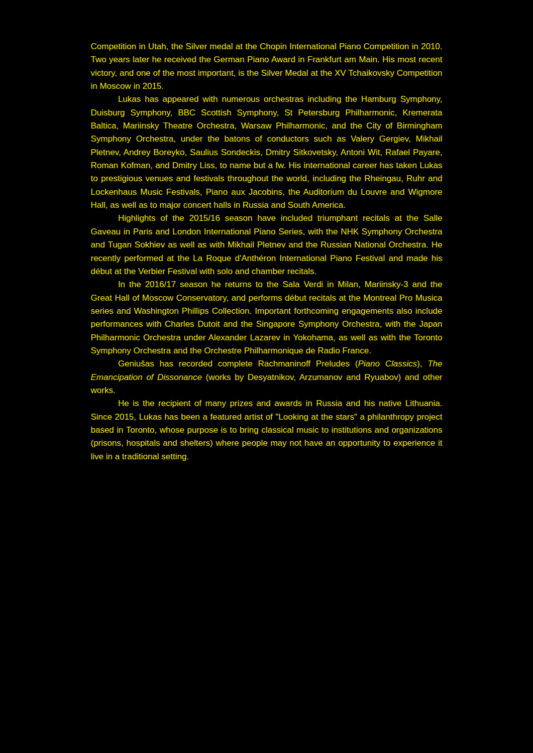Competition in Utah, the Silver medal at the Chopin International Piano Competition in 2010. Two years later he received the German Piano Award in Frankfurt am Main. His most recent victory, and one of the most important, is the Silver Medal at the XV Tchaikovsky Competition in Moscow in 2015.
Lukas has appeared with numerous orchestras including the Hamburg Symphony, Duisburg Symphony, BBC Scottish Symphony, St Petersburg Philharmonic, Kremerata Baltica, Mariinsky Theatre Orchestra, Warsaw Philharmonic, and the City of Birmingham Symphony Orchestra, under the batons of conductors such as Valery Gergiev, Mikhail Pletnev, Andrey Boreyko, Saulius Sondeckis, Dmitry Sitkovetsky, Antoni Wit, Rafael Payare, Roman Kofman, and Dmitry Liss, to name but a fw. His international career has taken Lukas to prestigious venues and festivals throughout the world, including the Rheingau, Ruhr and Lockenhaus Music Festivals, Piano aux Jacobins, the Auditorium du Louvre and Wigmore Hall, as well as to major concert halls in Russia and South America.
Highlights of the 2015/16 season have included triumphant recitals at the Salle Gaveau in Paris and London International Piano Series, with the NHK Symphony Orchestra and Tugan Sokhiev as well as with Mikhail Pletnev and the Russian National Orchestra. He recently performed at the La Roque d'Anthéron International Piano Festival and made his début at the Verbier Festival with solo and chamber recitals.
In the 2016/17 season he returns to the Sala Verdi in Milan, Mariinsky-3 and the Great Hall of Moscow Conservatory, and performs début recitals at the Montreal Pro Musica series and Washington Phillips Collection. Important forthcoming engagements also include performances with Charles Dutoit and the Singapore Symphony Orchestra, with the Japan Philharmonic Orchestra under Alexander Lazarev in Yokohama, as well as with the Toronto Symphony Orchestra and the Orchestre Philharmonique de Radio France.
Geniušas has recorded complete Rachmaninoff Preludes (Piano Classics), The Emancipation of Dissonance (works by Desyatnikov, Arzumanov and Ryuabov) and other works.
He is the recipient of many prizes and awards in Russia and his native Lithuania. Since 2015, Lukas has been a featured artist of "Looking at the stars" a philanthropy project based in Toronto, whose purpose is to bring classical music to institutions and organizations (prisons, hospitals and shelters) where people may not have an opportunity to experience it live in a traditional setting.